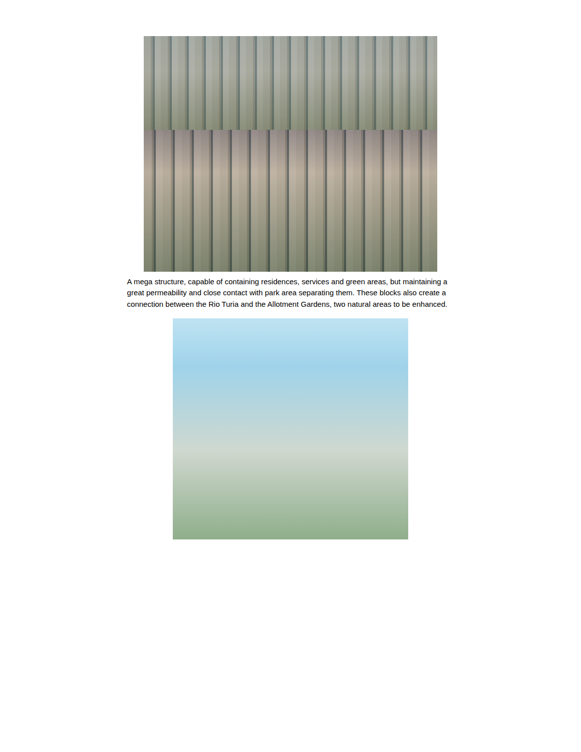A mega structure, capable of containing residences, services and green areas, but maintaining a great permeability and close contact with park area separating them. These blocks also create a connection between the Rio Turia and the Allotment Gardens, two natural areas to be enhanced.